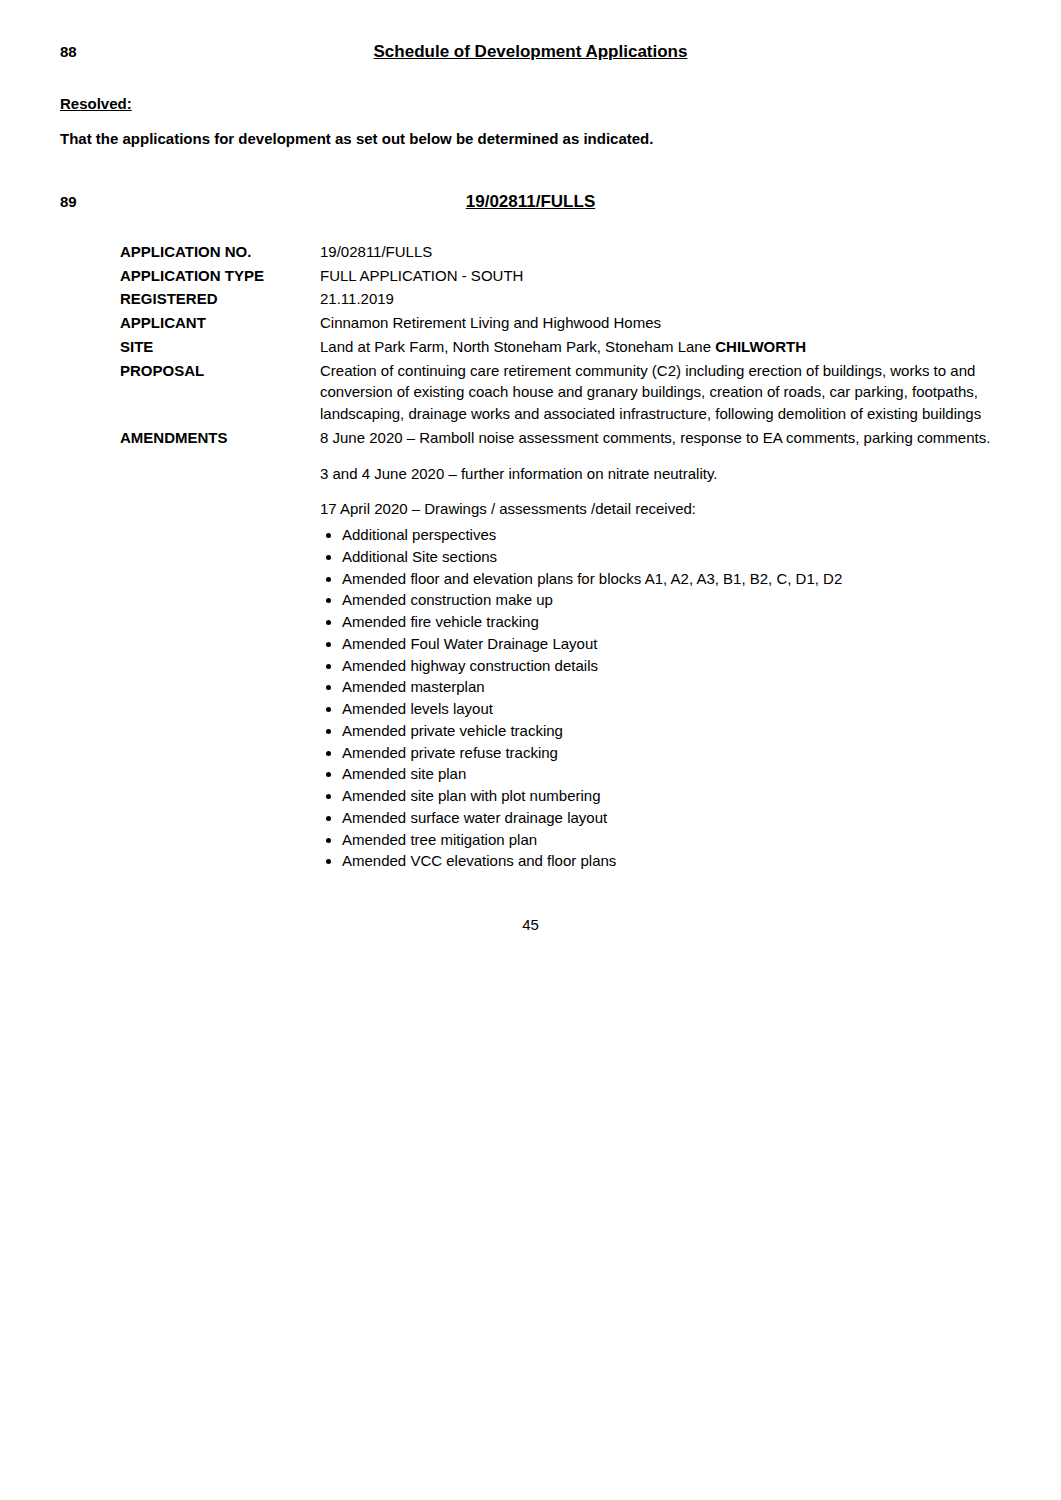88
Schedule of Development Applications
Resolved:
That the applications for development as set out below be determined as indicated.
89 19/02811/FULLS
| APPLICATION NO. | 19/02811/FULLS |
| APPLICATION TYPE | FULL APPLICATION - SOUTH |
| REGISTERED | 21.11.2019 |
| APPLICANT | Cinnamon Retirement Living and Highwood Homes |
| SITE | Land at Park Farm, North Stoneham Park, Stoneham Lane CHILWORTH |
| PROPOSAL | Creation of continuing care retirement community (C2) including erection of buildings, works to and conversion of existing coach house and granary buildings, creation of roads, car parking, footpaths, landscaping, drainage works and associated infrastructure, following demolition of existing buildings |
| AMENDMENTS | 8 June 2020 – Ramboll noise assessment comments, response to EA comments, parking comments. |
| | 3 and 4 June 2020 – further information on nitrate neutrality. |
| | 17 April 2020 – Drawings / assessments /detail received: Additional perspectives Additional Site sections Amended floor and elevation plans for blocks A1, A2, A3, B1, B2, C, D1, D2 Amended construction make up Amended fire vehicle tracking Amended Foul Water Drainage Layout Amended highway construction details Amended masterplan Amended levels layout Amended private vehicle tracking Amended private refuse tracking Amended site plan Amended site plan with plot numbering Amended surface water drainage layout Amended tree mitigation plan Amended VCC elevations and floor plans |
45